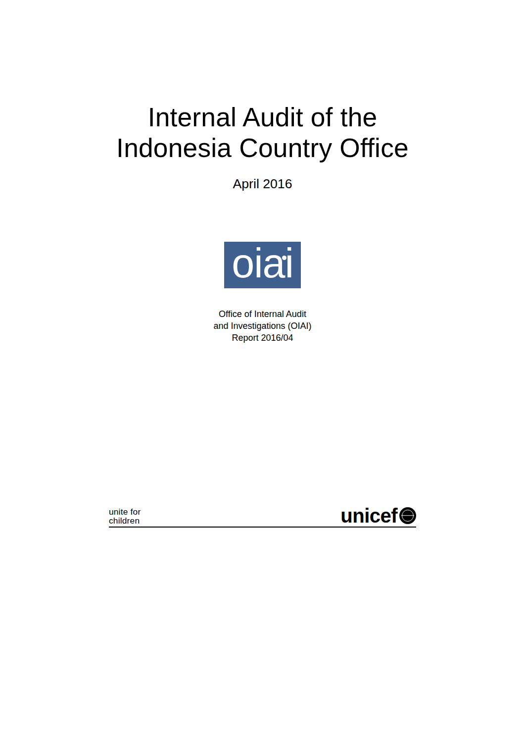Internal Audit of the
Indonesia Country Office
April 2016
oiai
Office of Internal Audit
and Investigations (OIAI)
Report 2016/04
unite for
children
unicef